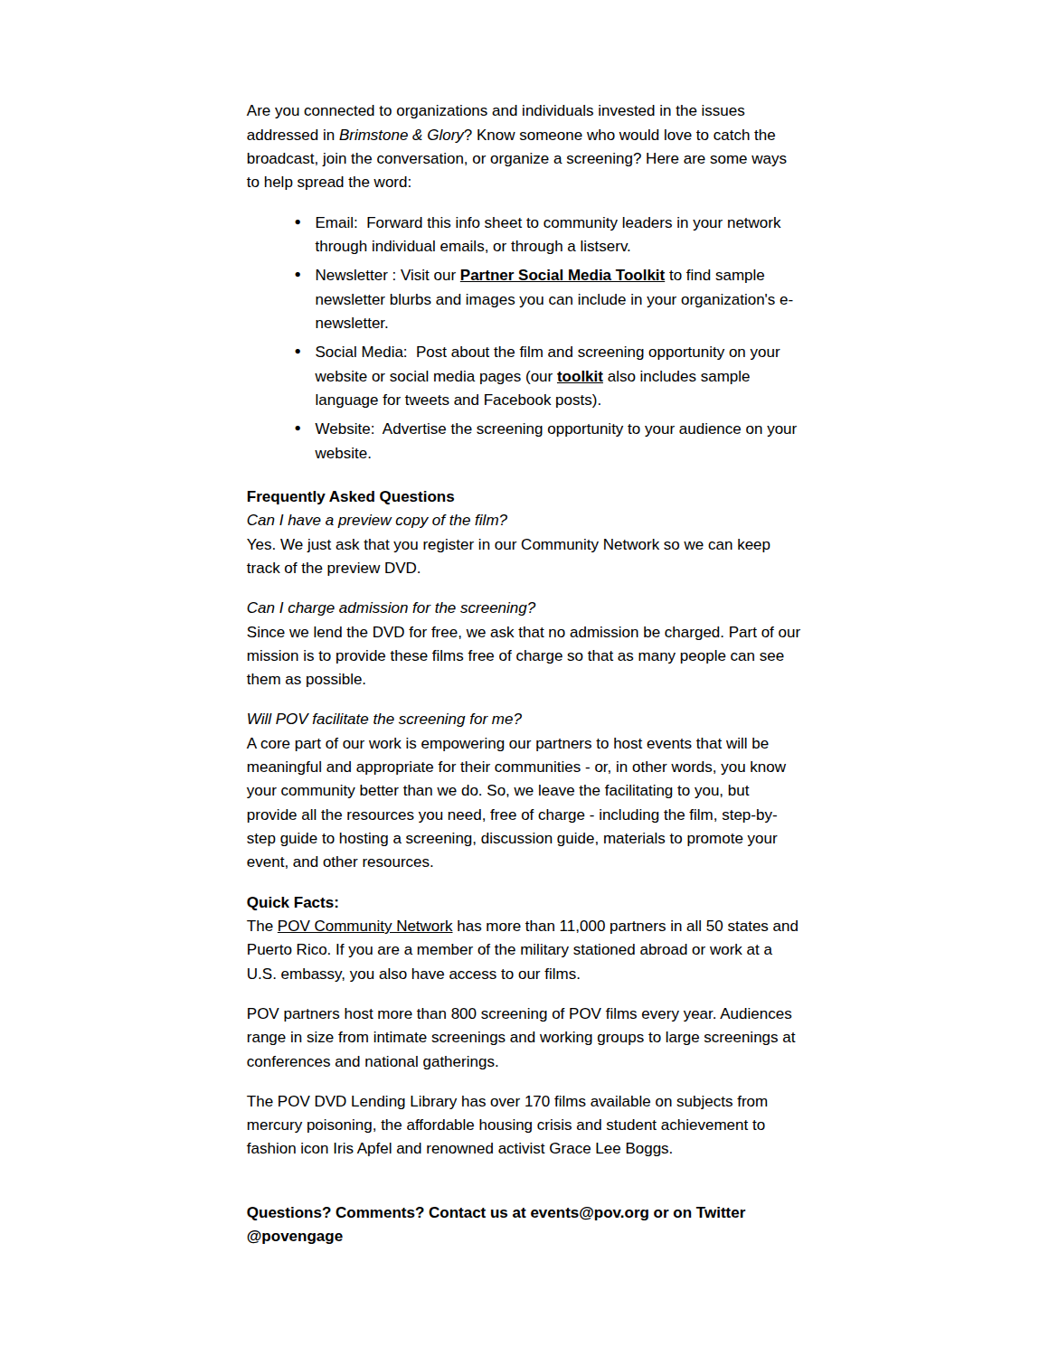Are you connected to organizations and individuals invested in the issues addressed in Brimstone & Glory? Know someone who would love to catch the broadcast, join the conversation, or organize a screening? Here are some ways to help spread the word:
Email: Forward this info sheet to community leaders in your network through individual emails, or through a listserv.
Newsletter : Visit our Partner Social Media Toolkit to find sample newsletter blurbs and images you can include in your organization's e-newsletter.
Social Media: Post about the film and screening opportunity on your website or social media pages (our toolkit also includes sample language for tweets and Facebook posts).
Website: Advertise the screening opportunity to your audience on your website.
Frequently Asked Questions
Can I have a preview copy of the film?
Yes. We just ask that you register in our Community Network so we can keep track of the preview DVD.
Can I charge admission for the screening?
Since we lend the DVD for free, we ask that no admission be charged. Part of our mission is to provide these films free of charge so that as many people can see them as possible.
Will POV facilitate the screening for me?
A core part of our work is empowering our partners to host events that will be meaningful and appropriate for their communities - or, in other words, you know your community better than we do. So, we leave the facilitating to you, but provide all the resources you need, free of charge - including the film, step-by-step guide to hosting a screening, discussion guide, materials to promote your event, and other resources.
Quick Facts:
The POV Community Network has more than 11,000 partners in all 50 states and Puerto Rico. If you are a member of the military stationed abroad or work at a U.S. embassy, you also have access to our films.
POV partners host more than 800 screening of POV films every year. Audiences range in size from intimate screenings and working groups to large screenings at conferences and national gatherings.
The POV DVD Lending Library has over 170 films available on subjects from mercury poisoning, the affordable housing crisis and student achievement to fashion icon Iris Apfel and renowned activist Grace Lee Boggs.
Questions? Comments? Contact us at events@pov.org or on Twitter @povengage